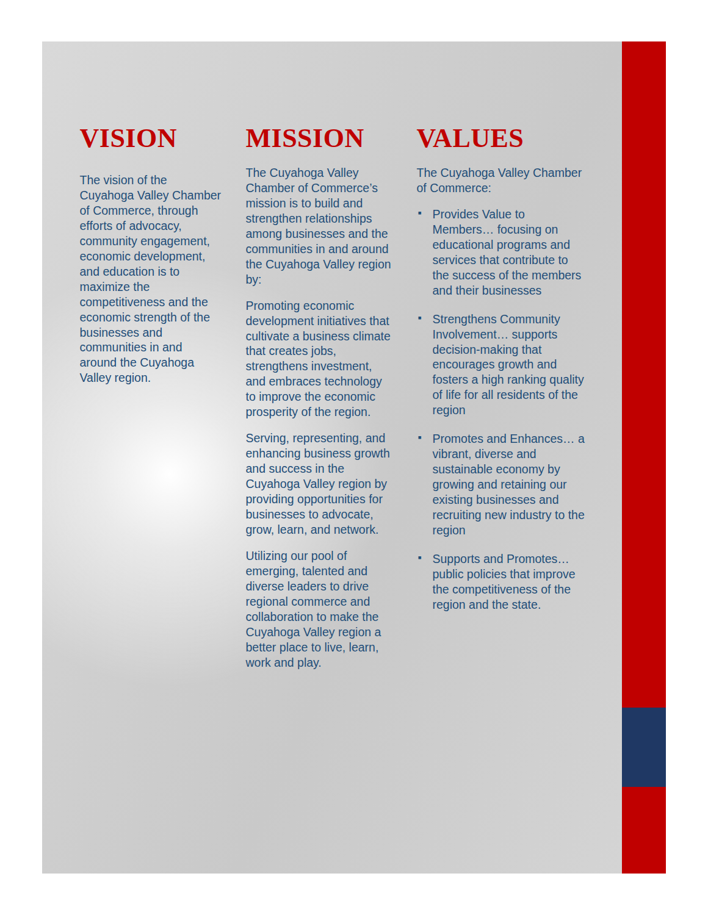VISION
The vision of the Cuyahoga Valley Chamber of Commerce, through efforts of advocacy, community engagement, economic development, and education is to maximize the competitiveness and the economic strength of the businesses and communities in and around the Cuyahoga Valley region.
MISSION
The Cuyahoga Valley Chamber of Commerce’s mission is to build and strengthen relationships among businesses and the communities in and around the Cuyahoga Valley region by:
Promoting economic development initiatives that cultivate a business climate that creates jobs, strengthens investment, and embraces technology to improve the economic prosperity of the region.
Serving, representing, and enhancing business growth and success in the Cuyahoga Valley region by providing opportunities for businesses to advocate, grow, learn, and network.
Utilizing our pool of emerging, talented and diverse leaders to drive regional commerce and collaboration to make the Cuyahoga Valley region a better place to live, learn, work and play.
VALUES
The Cuyahoga Valley Chamber of Commerce:
Provides Value to Members… focusing on educational programs and services that contribute to the success of the members and their businesses
Strengthens Community Involvement… supports decision-making that encourages growth and fosters a high ranking quality of life for all residents of the region
Promotes and Enhances… a vibrant, diverse and sustainable economy by growing and retaining our existing businesses and recruiting new industry to the region
Supports and Promotes… public policies that improve the competitiveness of the region and the state.